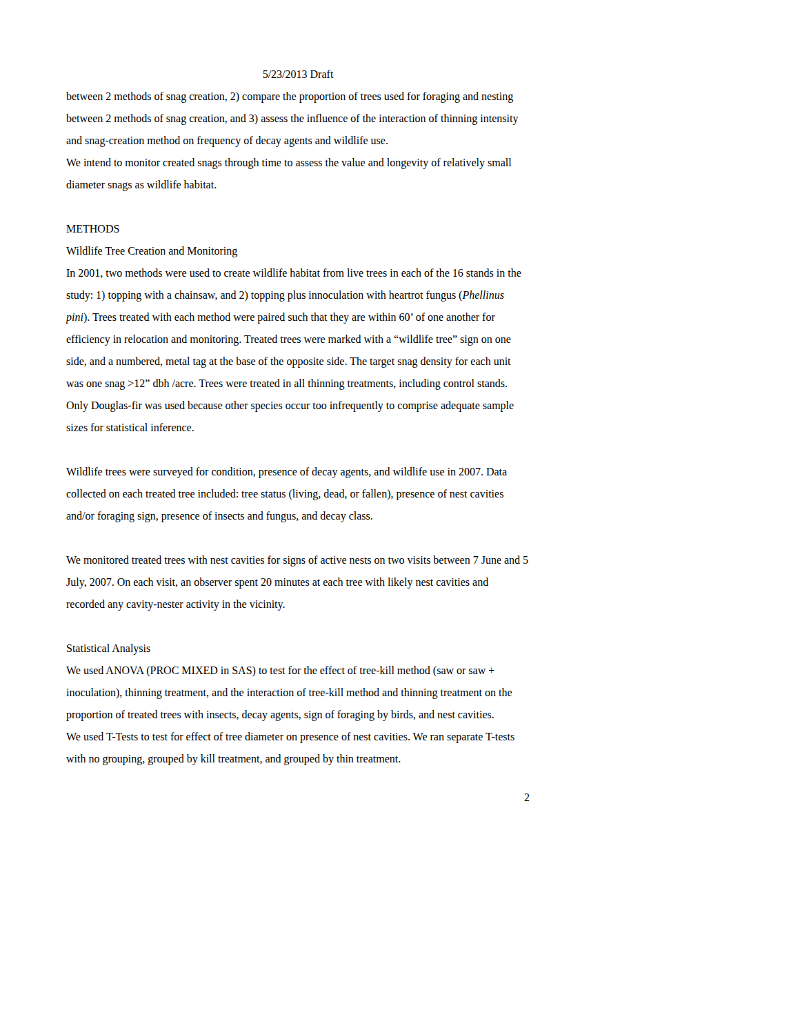5/23/2013 Draft
between 2 methods of snag creation, 2) compare the proportion of trees used for foraging and nesting between 2 methods of snag creation, and 3) assess the influence of the interaction of thinning intensity and snag-creation method on frequency of decay agents and wildlife use.
We intend to monitor created snags through time to assess the value and longevity of relatively small diameter snags as wildlife habitat.
METHODS
Wildlife Tree Creation and Monitoring
In 2001, two methods were used to create wildlife habitat from live trees in each of the 16 stands in the study: 1) topping with a chainsaw, and 2) topping plus innoculation with heartrot fungus (Phellinus pini). Trees treated with each method were paired such that they are within 60’ of one another for efficiency in relocation and monitoring. Treated trees were marked with a “wildlife tree” sign on one side, and a numbered, metal tag at the base of the opposite side. The target snag density for each unit was one snag >12” dbh /acre. Trees were treated in all thinning treatments, including control stands. Only Douglas-fir was used because other species occur too infrequently to comprise adequate sample sizes for statistical inference.
Wildlife trees were surveyed for condition, presence of decay agents, and wildlife use in 2007. Data collected on each treated tree included: tree status (living, dead, or fallen), presence of nest cavities and/or foraging sign, presence of insects and fungus, and decay class.
We monitored treated trees with nest cavities for signs of active nests on two visits between 7 June and 5 July, 2007. On each visit, an observer spent 20 minutes at each tree with likely nest cavities and recorded any cavity-nester activity in the vicinity.
Statistical Analysis
We used ANOVA (PROC MIXED in SAS) to test for the effect of tree-kill method (saw or saw + inoculation), thinning treatment, and the interaction of tree-kill method and thinning treatment on the proportion of treated trees with insects, decay agents, sign of foraging by birds, and nest cavities.
We used T-Tests to test for effect of tree diameter on presence of nest cavities. We ran separate T-tests with no grouping, grouped by kill treatment, and grouped by thin treatment.
2